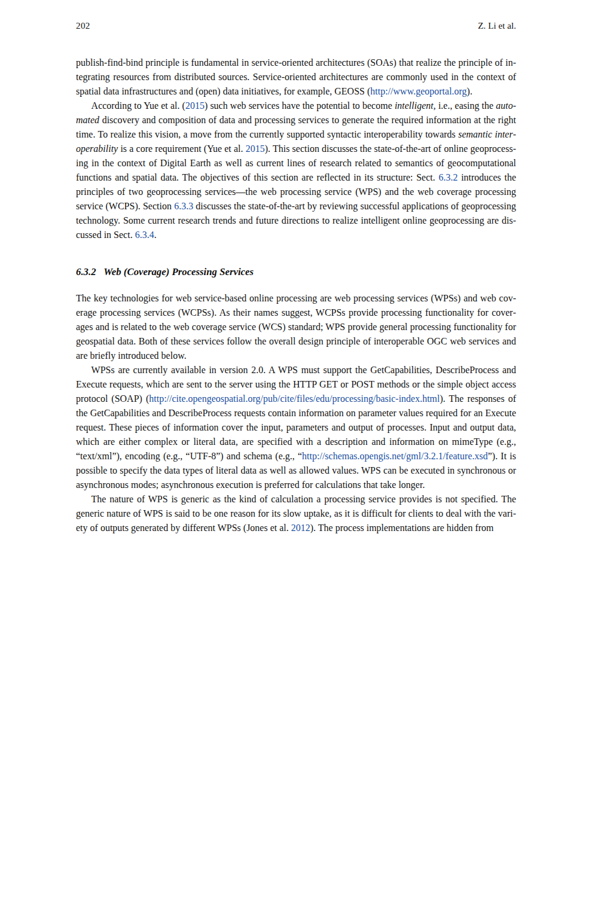202 Z. Li et al.
publish-find-bind principle is fundamental in service-oriented architectures (SOAs) that realize the principle of integrating resources from distributed sources. Service-oriented architectures are commonly used in the context of spatial data infrastructures and (open) data initiatives, for example, GEOSS (http://www.geoportal.org).
According to Yue et al. (2015) such web services have the potential to become intelligent, i.e., easing the automated discovery and composition of data and processing services to generate the required information at the right time. To realize this vision, a move from the currently supported syntactic interoperability towards semantic interoperability is a core requirement (Yue et al. 2015). This section discusses the state-of-the-art of online geoprocessing in the context of Digital Earth as well as current lines of research related to semantics of geocomputational functions and spatial data. The objectives of this section are reflected in its structure: Sect. 6.3.2 introduces the principles of two geoprocessing services—the web processing service (WPS) and the web coverage processing service (WCPS). Section 6.3.3 discusses the state-of-the-art by reviewing successful applications of geoprocessing technology. Some current research trends and future directions to realize intelligent online geoprocessing are discussed in Sect. 6.3.4.
6.3.2 Web (Coverage) Processing Services
The key technologies for web service-based online processing are web processing services (WPSs) and web coverage processing services (WCPSs). As their names suggest, WCPSs provide processing functionality for coverages and is related to the web coverage service (WCS) standard; WPS provide general processing functionality for geospatial data. Both of these services follow the overall design principle of interoperable OGC web services and are briefly introduced below.
WPSs are currently available in version 2.0. A WPS must support the GetCapabilities, DescribeProcess and Execute requests, which are sent to the server using the HTTP GET or POST methods or the simple object access protocol (SOAP) (http://cite.opengeospatial.org/pub/cite/files/edu/processing/basic-index.html). The responses of the GetCapabilities and DescribeProcess requests contain information on parameter values required for an Execute request. These pieces of information cover the input, parameters and output of processes. Input and output data, which are either complex or literal data, are specified with a description and information on mimeType (e.g., “text/xml”), encoding (e.g., “UTF-8”) and schema (e.g., “http://schemas.opengis.net/gml/3.2.1/feature.xsd”). It is possible to specify the data types of literal data as well as allowed values. WPS can be executed in synchronous or asynchronous modes; asynchronous execution is preferred for calculations that take longer.
The nature of WPS is generic as the kind of calculation a processing service provides is not specified. The generic nature of WPS is said to be one reason for its slow uptake, as it is difficult for clients to deal with the variety of outputs generated by different WPSs (Jones et al. 2012). The process implementations are hidden from